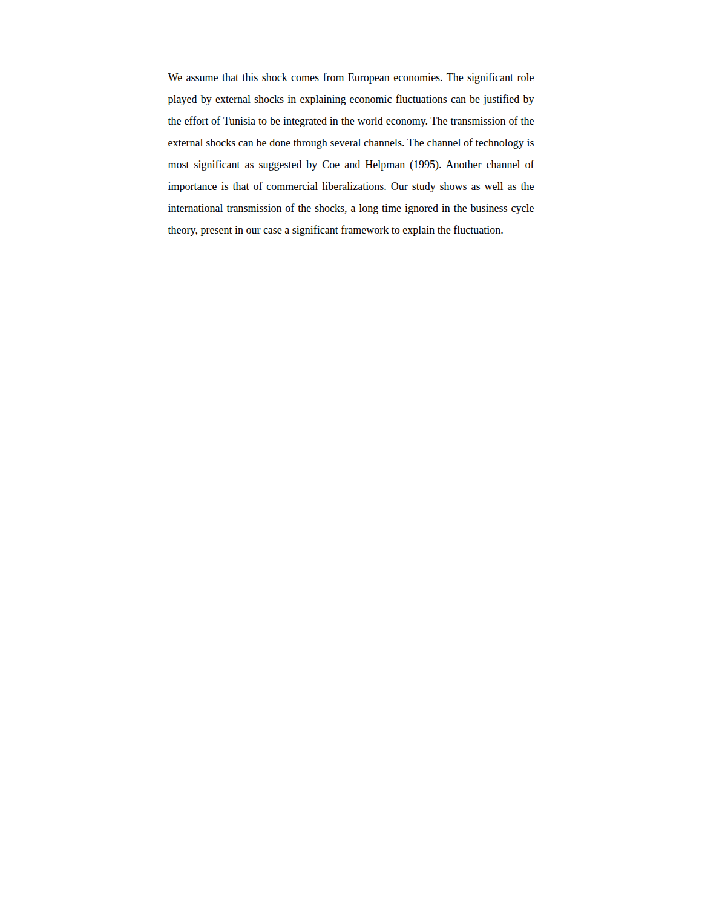We assume that this shock comes from European economies. The significant role played by external shocks in explaining economic fluctuations can be justified by the effort of Tunisia to be integrated in the world economy. The transmission of the external shocks can be done through several channels. The channel of technology is most significant as suggested by Coe and Helpman (1995). Another channel of importance is that of commercial liberalizations. Our study shows as well as the international transmission of the shocks, a long time ignored in the business cycle theory, present in our case a significant framework to explain the fluctuation.